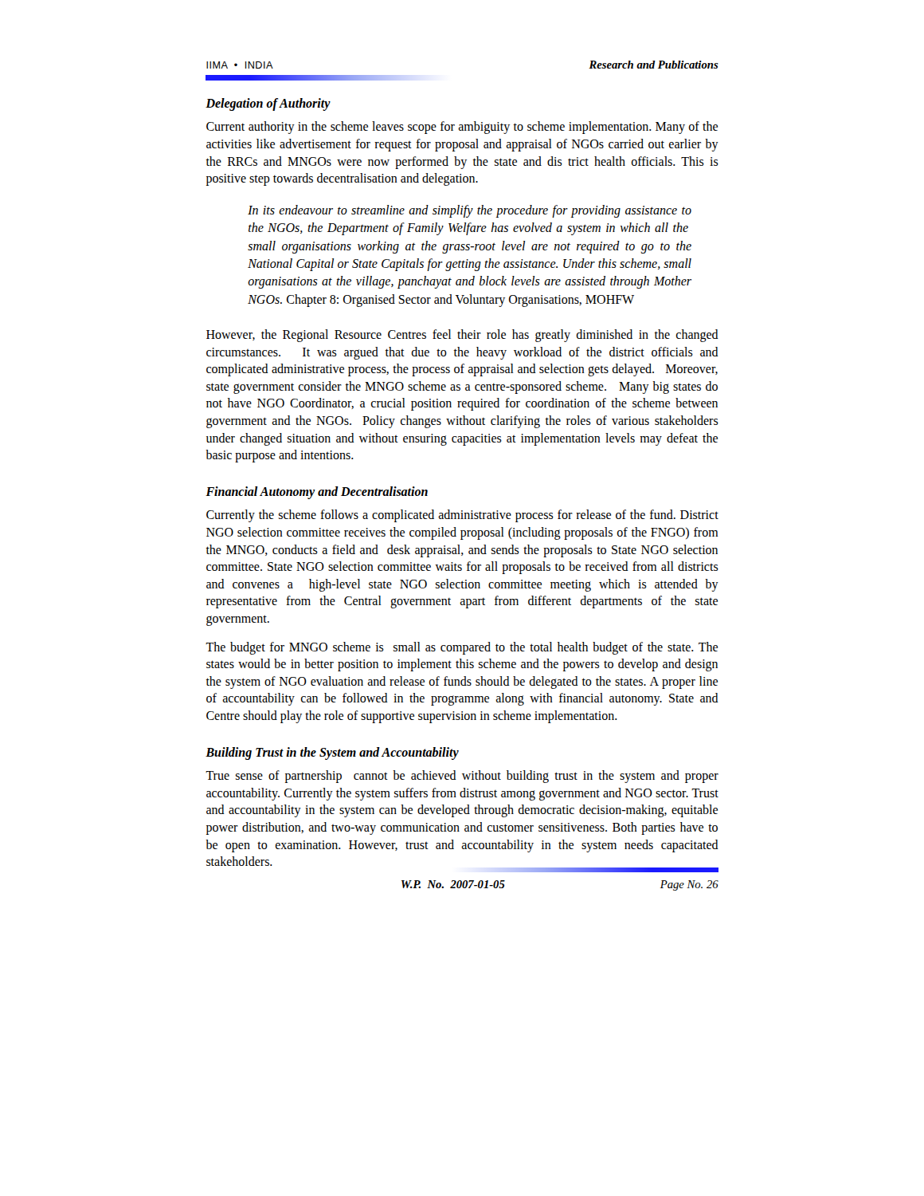IIMA • INDIA
Research and Publications
Delegation of Authority
Current authority in the scheme leaves scope for ambiguity to scheme implementation. Many of the activities like advertisement for request for proposal and appraisal of NGOs carried out earlier by the RRCs and MNGOs were now performed by the state and dis trict health officials. This is positive step towards decentralisation and delegation.
In its endeavour to streamline and simplify the procedure for providing assistance to the NGOs, the Department of Family Welfare has evolved a system in which all the small organisations working at the grass-root level are not required to go to the National Capital or State Capitals for getting the assistance. Under this scheme, small organisations at the village, panchayat and block levels are assisted through Mother NGOs. Chapter 8: Organised Sector and Voluntary Organisations, MOHFW
However, the Regional Resource Centres feel their role has greatly diminished in the changed circumstances. It was argued that due to the heavy workload of the district officials and complicated administrative process, the process of appraisal and selection gets delayed. Moreover, state government consider the MNGO scheme as a centre-sponsored scheme. Many big states do not have NGO Coordinator, a crucial position required for coordination of the scheme between government and the NGOs. Policy changes without clarifying the roles of various stakeholders under changed situation and without ensuring capacities at implementation levels may defeat the basic purpose and intentions.
Financial Autonomy and Decentralisation
Currently the scheme follows a complicated administrative process for release of the fund. District NGO selection committee receives the compiled proposal (including proposals of the FNGO) from the MNGO, conducts a field and desk appraisal, and sends the proposals to State NGO selection committee. State NGO selection committee waits for all proposals to be received from all districts and convenes a high-level state NGO selection committee meeting which is attended by representative from the Central government apart from different departments of the state government.
The budget for MNGO scheme is small as compared to the total health budget of the state. The states would be in better position to implement this scheme and the powers to develop and design the system of NGO evaluation and release of funds should be delegated to the states. A proper line of accountability can be followed in the programme along with financial autonomy. State and Centre should play the role of supportive supervision in scheme implementation.
Building Trust in the System and Accountability
True sense of partnership cannot be achieved without building trust in the system and proper accountability. Currently the system suffers from distrust among government and NGO sector. Trust and accountability in the system can be developed through democratic decision-making, equitable power distribution, and two-way communication and customer sensitiveness. Both parties have to be open to examination. However, trust and accountability in the system needs capacitated stakeholders.
W.P. No. 2007-01-05
Page No. 26